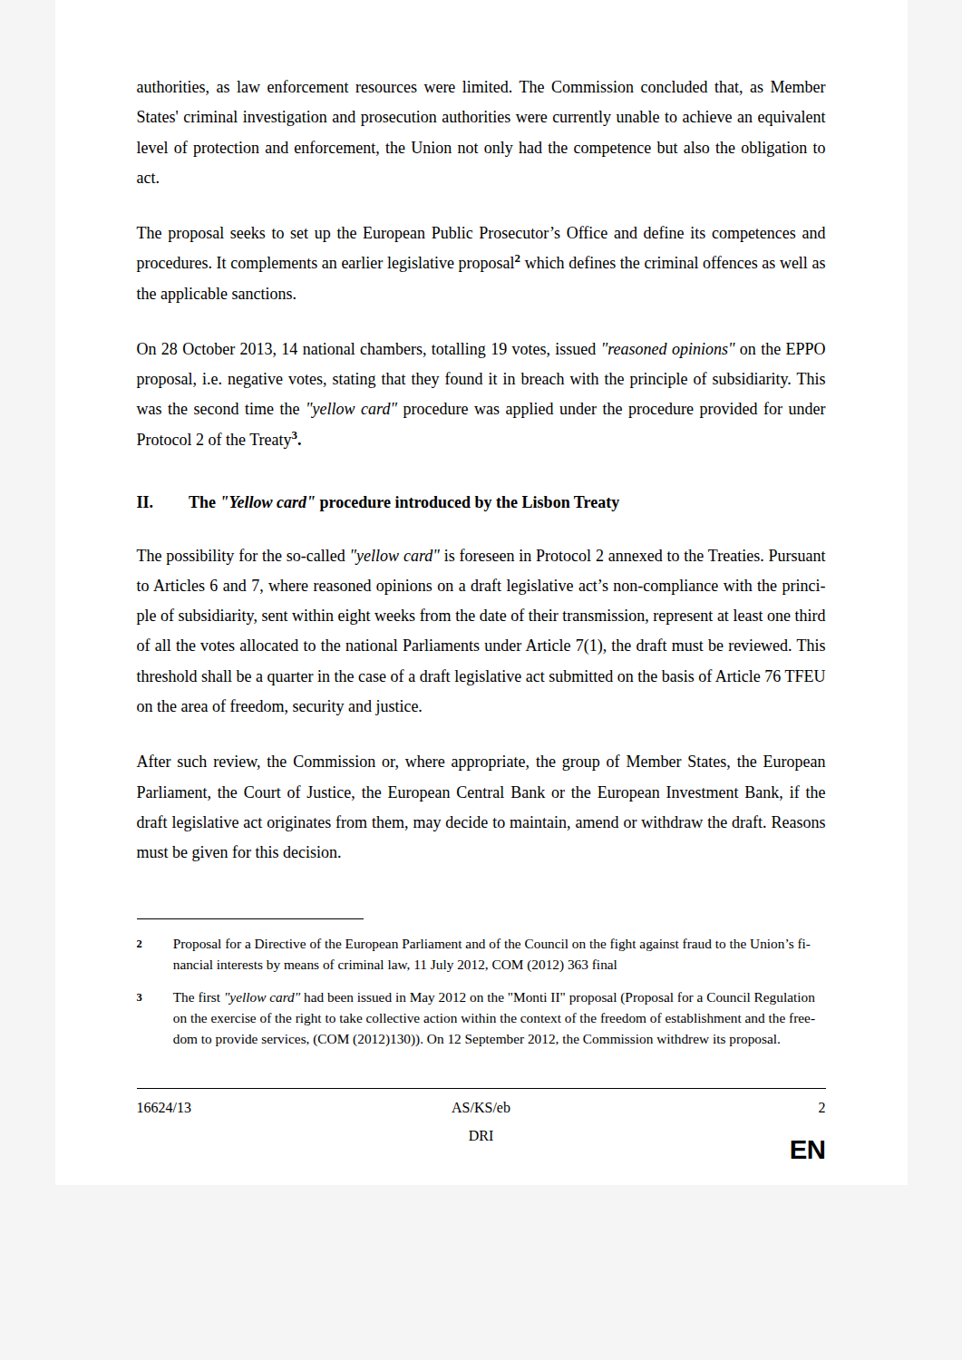authorities, as law enforcement resources were limited. The Commission concluded that, as Member States' criminal investigation and prosecution authorities were currently unable to achieve an equivalent level of protection and enforcement, the Union not only had the competence but also the obligation to act.
The proposal seeks to set up the European Public Prosecutor’s Office and define its competences and procedures. It complements an earlier legislative proposal2 which defines the criminal offences as well as the applicable sanctions.
On 28 October 2013, 14 national chambers, totalling 19 votes, issued "reasoned opinions" on the EPPO proposal, i.e. negative votes, stating that they found it in breach with the principle of subsidiarity. This was the second time the "yellow card" procedure was applied under the procedure provided for under Protocol 2 of the Treaty3.
II. The "Yellow card" procedure introduced by the Lisbon Treaty
The possibility for the so-called "yellow card" is foreseen in Protocol 2 annexed to the Treaties. Pursuant to Articles 6 and 7, where reasoned opinions on a draft legislative act’s non-compliance with the principle of subsidiarity, sent within eight weeks from the date of their transmission, represent at least one third of all the votes allocated to the national Parliaments under Article 7(1), the draft must be reviewed. This threshold shall be a quarter in the case of a draft legislative act submitted on the basis of Article 76 TFEU on the area of freedom, security and justice.
After such review, the Commission or, where appropriate, the group of Member States, the European Parliament, the Court of Justice, the European Central Bank or the European Investment Bank, if the draft legislative act originates from them, may decide to maintain, amend or withdraw the draft. Reasons must be given for this decision.
2
Proposal for a Directive of the European Parliament and of the Council on the fight against fraud to the Union’s financial interests by means of criminal law, 11 July 2012, COM (2012) 363 final
3
The first "yellow card" had been issued in May 2012 on the "Monti II" proposal (Proposal for a Council Regulation on the exercise of the right to take collective action within the context of the freedom of establishment and the freedom to provide services, (COM (2012)130)). On 12 September 2012, the Commission withdrew its proposal.
16624/13
AS/KS/eb
2
DRI
EN